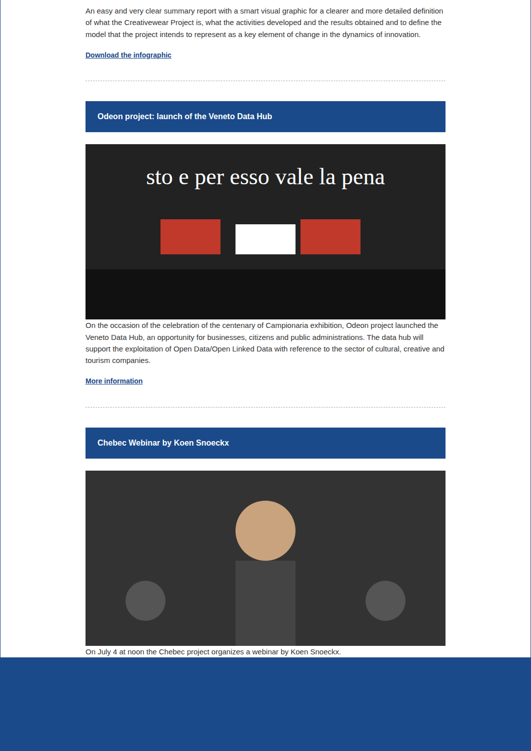An easy and very clear summary report with a smart visual graphic for a clearer and more detailed definition of what the Creativewear Project is, what the activities developed and the results obtained and to define the model that the project intends to represent as a key element of change in the dynamics of innovation.
Download the infographic
Odeon project: launch of the Veneto Data Hub
On the occasion of the celebration of the centenary of Campionaria exhibition, Odeon project launched the Veneto Data Hub, an opportunity for businesses, citizens and public administrations. The data hub will support the exploitation of Open Data/Open Linked Data with reference to the sector of cultural, creative and tourism companies.
More information
Chebec Webinar by Koen Snoeckx
On July 4 at noon the Chebec project organizes a webinar by Koen Snoeckx.